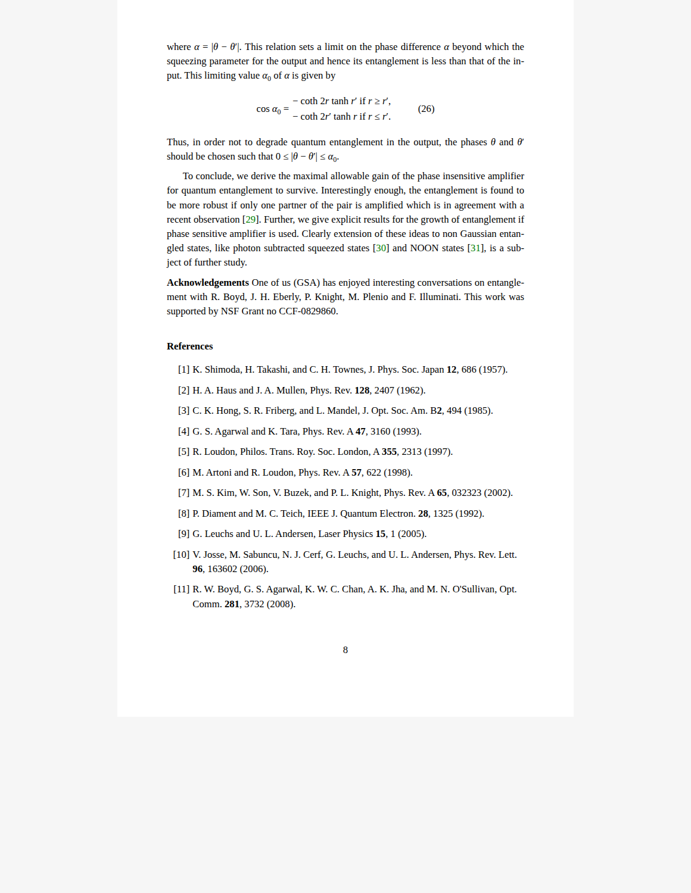where α = |θ − θ′|. This relation sets a limit on the phase difference α beyond which the squeezing parameter for the output and hence its entanglement is less than that of the input. This limiting value α0 of α is given by
cos α0 = − coth 2r tanh r′ if r ≥ r′, − coth 2r′ tanh r if r ≤ r′.
(26)
Thus, in order not to degrade quantum entanglement in the output, the phases θ and θ′ should be chosen such that 0 ≤ |θ − θ′| ≤ α0.
To conclude, we derive the maximal allowable gain of the phase insensitive amplifier for quantum entanglement to survive. Interestingly enough, the entanglement is found to be more robust if only one partner of the pair is amplified which is in agreement with a recent observation [29]. Further, we give explicit results for the growth of entanglement if phase sensitive amplifier is used. Clearly extension of these ideas to non Gaussian entangled states, like photon subtracted squeezed states [30] and NOON states [31], is a subject of further study.
Acknowledgements One of us (GSA) has enjoyed interesting conversations on entanglement with R. Boyd, J. H. Eberly, P. Knight, M. Plenio and F. Illuminati. This work was supported by NSF Grant no CCF-0829860.
References
[1] K. Shimoda, H. Takashi, and C. H. Townes, J. Phys. Soc. Japan 12, 686 (1957).
[2] H. A. Haus and J. A. Mullen, Phys. Rev. 128, 2407 (1962).
[3] C. K. Hong, S. R. Friberg, and L. Mandel, J. Opt. Soc. Am. B2, 494 (1985).
[4] G. S. Agarwal and K. Tara, Phys. Rev. A 47, 3160 (1993).
[5] R. Loudon, Philos. Trans. Roy. Soc. London, A 355, 2313 (1997).
[6] M. Artoni and R. Loudon, Phys. Rev. A 57, 622 (1998).
[7] M. S. Kim, W. Son, V. Buzek, and P. L. Knight, Phys. Rev. A 65, 032323 (2002).
[8] P. Diament and M. C. Teich, IEEE J. Quantum Electron. 28, 1325 (1992).
[9] G. Leuchs and U. L. Andersen, Laser Physics 15, 1 (2005).
[10] V. Josse, M. Sabuncu, N. J. Cerf, G. Leuchs, and U. L. Andersen, Phys. Rev. Lett. 96, 163602 (2006).
[11] R. W. Boyd, G. S. Agarwal, K. W. C. Chan, A. K. Jha, and M. N. O'Sullivan, Opt. Comm. 281, 3732 (2008).
8